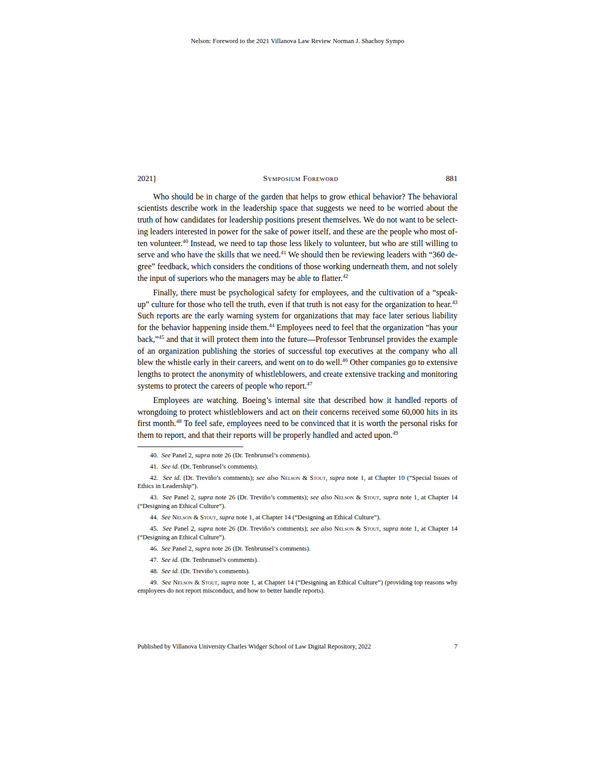Nelson: Foreword to the 2021 Villanova Law Review Norman J. Shachoy Sympo
2021] Symposium Foreword 881
Who should be in charge of the garden that helps to grow ethical behavior? The behavioral scientists describe work in the leadership space that suggests we need to be worried about the truth of how candidates for leadership positions present themselves. We do not want to be selecting leaders interested in power for the sake of power itself, and these are the people who most often volunteer.40 Instead, we need to tap those less likely to volunteer, but who are still willing to serve and who have the skills that we need.41 We should then be reviewing leaders with “360 degree” feedback, which considers the conditions of those working underneath them, and not solely the input of superiors who the managers may be able to flatter.42
Finally, there must be psychological safety for employees, and the cultivation of a “speak-up” culture for those who tell the truth, even if that truth is not easy for the organization to hear.43 Such reports are the early warning system for organizations that may face later serious liability for the behavior happening inside them.44 Employees need to feel that the organization “has your back,”45 and that it will protect them into the future—Professor Tenbrunsel provides the example of an organization publishing the stories of successful top executives at the company who all blew the whistle early in their careers, and went on to do well.46 Other companies go to extensive lengths to protect the anonymity of whistleblowers, and create extensive tracking and monitoring systems to protect the careers of people who report.47
Employees are watching. Boeing’s internal site that described how it handled reports of wrongdoing to protect whistleblowers and act on their concerns received some 60,000 hits in its first month.48 To feel safe, employees need to be convinced that it is worth the personal risks for them to report, and that their reports will be properly handled and acted upon.49
40. See Panel 2, supra note 26 (Dr. Tenbrunsel’s comments).
41. See id. (Dr. Tenbrunsel’s comments).
42. See id. (Dr. Treviño’s comments); see also Nelson & Stout, supra note 1, at Chapter 10 (“Special Issues of Ethics in Leadership”).
43. See Panel 2, supra note 26 (Dr. Treviño’s comments); see also Nelson & Stout, supra note 1, at Chapter 14 (“Designing an Ethical Culture”).
44. See Nelson & Stout, supra note 1, at Chapter 14 (“Designing an Ethical Culture”).
45. See Panel 2, supra note 26 (Dr. Treviño’s comments); see also Nelson & Stout, supra note 1, at Chapter 14 (“Designing an Ethical Culture”).
46. See Panel 2, supra note 26 (Dr. Tenbrunsel’s comments).
47. See id. (Dr. Tenbrunsel’s comments).
48. See id. (Dr. Treviño’s comments).
49. See Nelson & Stout, supra note 1, at Chapter 14 (“Designing an Ethical Culture”) (providing top reasons why employees do not report misconduct, and how to better handle reports).
Published by Villanova University Charles Widger School of Law Digital Repository, 2022 7